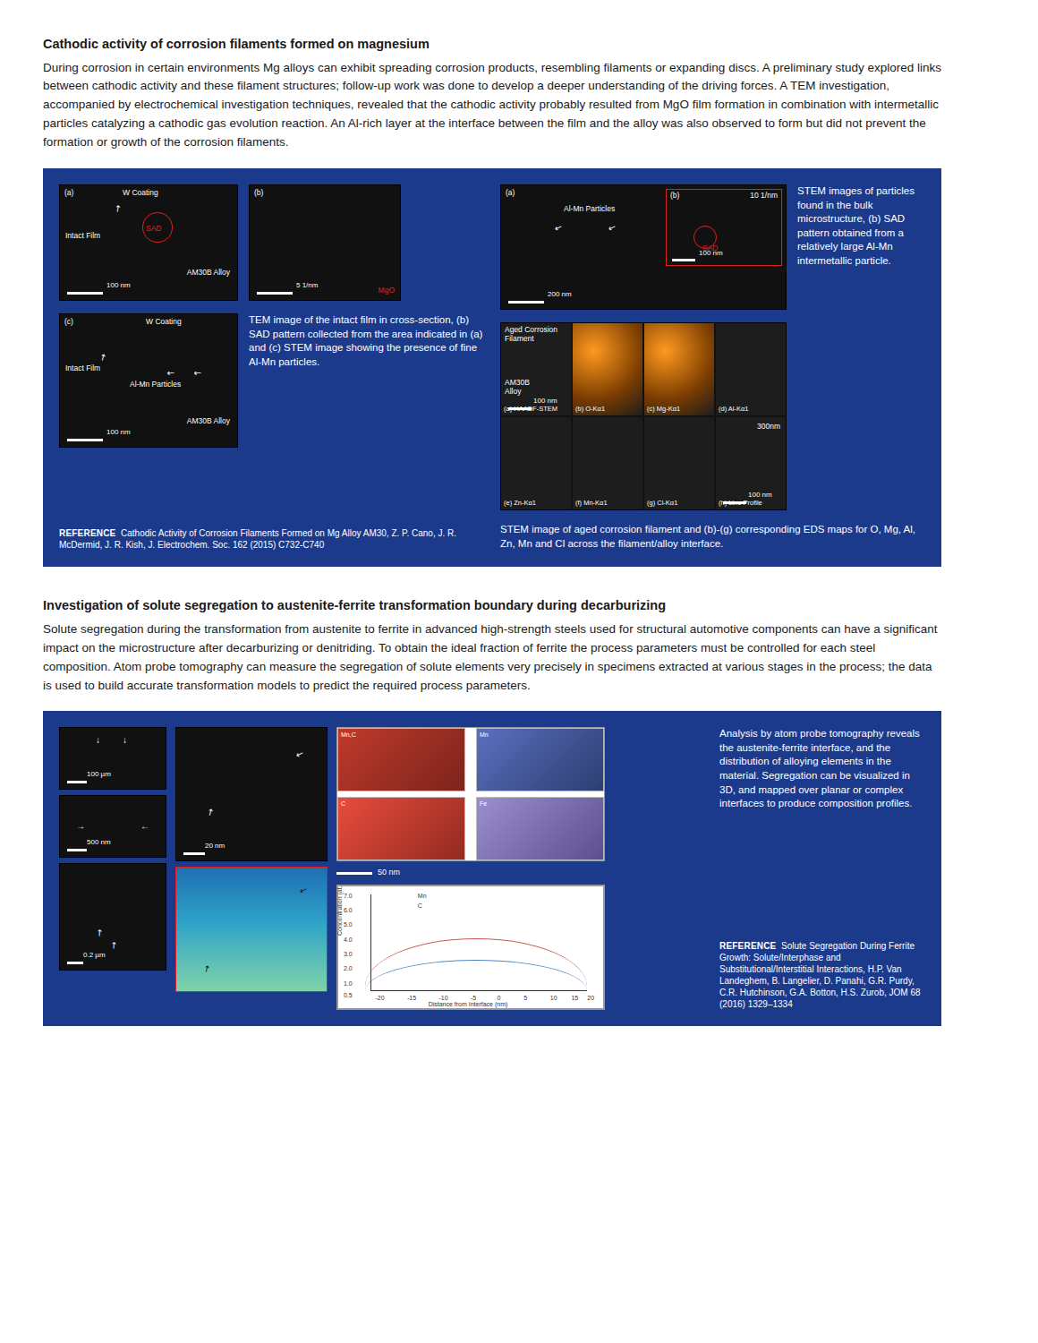Cathodic activity of corrosion filaments formed on magnesium
During corrosion in certain environments Mg alloys can exhibit spreading corrosion products, resembling filaments or expanding discs. A preliminary study explored links between cathodic activity and these filament structures; follow-up work was done to develop a deeper understanding of the driving forces. A TEM investigation, accompanied by electrochemical investigation techniques, revealed that the cathodic activity probably resulted from MgO film formation in combination with intermetallic particles catalyzing a cathodic gas evolution reaction. An Al-rich layer at the interface between the film and the alloy was also observed to form but did not prevent the formation or growth of the corrosion filaments.
(a) W Coating Intact Film AM30B Alloy SAD ↗ 100 nm
(b) MgO 5 1/nm
(c) W Coating Intact Film Al-Mn Particles AM30B Alloy ↗ ↗ ↗ 100 nm
TEM image of the intact film in cross-section, (b) SAD pattern collected from the area indicated in (a) and (c) STEM image showing the presence of fine Al-Mn particles.
REFERENCE Cathodic Activity of Corrosion Filaments Formed on Mg Alloy AM30, Z. P. Cano, J. R. McDermid, J. R. Kish, J. Electrochem. Soc. 162 (2015) C732-C740
(a) Al-Mn Particles ↗ ↗ 200 nm
(b) 10 1/nm SAD 100 nm
STEM images of particles found in the bulk microstructure, (b) SAD pattern obtained from a relatively large Al-Mn intermetallic particle.
Aged Corrosion
Filament AM30B
Alloy 100 nm (a) HAADF-STEM
(b) O-Kα1
(c) Mg-Kα1
(d) Al-Kα1
(e) Zn-Kα1
(f) Mn-Kα1
(g) Cl-Kα1
300nm 100 nm (h) Line Profile
STEM image of aged corrosion filament and (b)-(g) corresponding EDS maps for O, Mg, Al, Zn, Mn and Cl across the filament/alloy interface.
Investigation of solute segregation to austenite-ferrite transformation boundary during decarburizing
Solute segregation during the transformation from austenite to ferrite in advanced high-strength steels used for structural automotive components can have a significant impact on the microstructure after decarburizing or denitriding. To obtain the ideal fraction of ferrite the process parameters must be controlled for each steel composition. Atom probe tomography can measure the segregation of solute elements very precisely in specimens extracted at various stages in the process; the data is used to build accurate transformation models to predict the required process parameters.
100 µm ↓ ↓
500 nm → ←
0.2 µm ↗ ↗
20 nm ↗ ↗
↗ ↗
Mn,C
Mn
C
Fe
2 at. % C
50 nm
7.0 6.0 5.0 4.0 3.0 2.0 1.0 0.5 Mn C -20 -15 -10 -5 0 5 10 15 20 Distance from Interface (nm) Concentration (at.%)
Analysis by atom probe tomography reveals the austenite-ferrite interface, and the distribution of alloying elements in the material. Segregation can be visualized in 3D, and mapped over planar or complex interfaces to produce composition profiles.
REFERENCE Solute Segregation During Ferrite Growth: Solute/Interphase and Substitutional/Interstitial Interactions, H.P. Van Landeghem, B. Langelier, D. Panahi, G.R. Purdy, C.R. Hutchinson, G.A. Botton, H.S. Zurob, JOM 68 (2016) 1329–1334